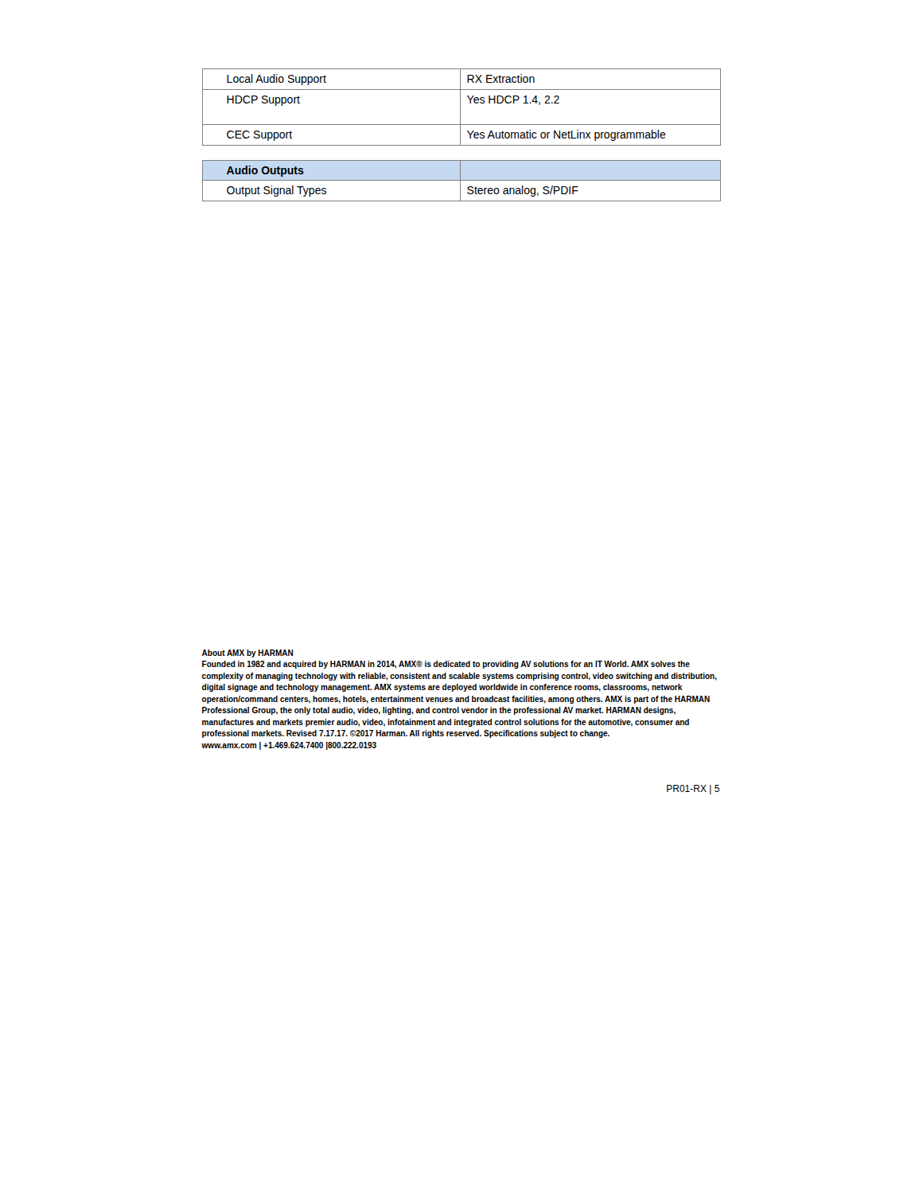| Local Audio Support | RX Extraction |
| HDCP Support | Yes HDCP 1.4, 2.2 |
| CEC Support | Yes Automatic or NetLinx programmable |
| Audio Outputs | |
| Output Signal Types | Stereo analog, S/PDIF |
About AMX by HARMAN
Founded in 1982 and acquired by HARMAN in 2014, AMX® is dedicated to providing AV solutions for an IT World. AMX solves the complexity of managing technology with reliable, consistent and scalable systems comprising control, video switching and distribution, digital signage and technology management. AMX systems are deployed worldwide in conference rooms, classrooms, network operation/command centers, homes, hotels, entertainment venues and broadcast facilities, among others. AMX is part of the HARMAN Professional Group, the only total audio, video, lighting, and control vendor in the professional AV market. HARMAN designs, manufactures and markets premier audio, video, infotainment and integrated control solutions for the automotive, consumer and professional markets. Revised 7.17.17. ©2017 Harman. All rights reserved. Specifications subject to change.
www.amx.com | +1.469.624.7400 |800.222.0193
PR01-RX | 5